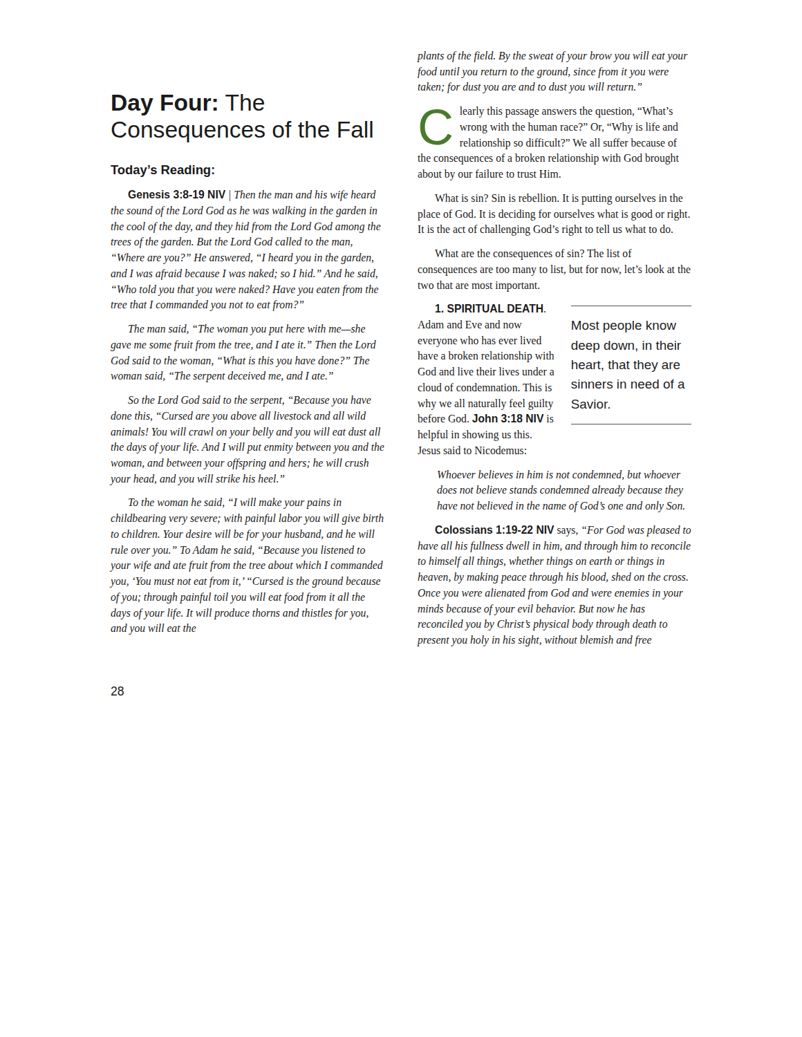Day Four: The Consequences of the Fall
Today’s Reading:
Genesis 3:8-19 NIV | Then the man and his wife heard the sound of the Lord God as he was walking in the garden in the cool of the day, and they hid from the Lord God among the trees of the garden. But the Lord God called to the man, “Where are you?” He answered, “I heard you in the garden, and I was afraid because I was naked; so I hid.” And he said, “Who told you that you were naked? Have you eaten from the tree that I commanded you not to eat from?”
The man said, “The woman you put here with me—she gave me some fruit from the tree, and I ate it.” Then the Lord God said to the woman, “What is this you have done?” The woman said, “The serpent deceived me, and I ate.”
So the Lord God said to the serpent, “Because you have done this, “Cursed are you above all livestock and all wild animals! You will crawl on your belly and you will eat dust all the days of your life. And I will put enmity between you and the woman, and between your offspring and hers; he will crush your head, and you will strike his heel.”
To the woman he said, “I will make your pains in childbearing very severe; with painful labor you will give birth to children. Your desire will be for your husband, and he will rule over you.” To Adam he said, “Because you listened to your wife and ate fruit from the tree about which I commanded you, ‘You must not eat from it,’ “Cursed is the ground because of you; through painful toil you will eat food from it all the days of your life. It will produce thorns and thistles for you, and you will eat the
plants of the field. By the sweat of your brow you will eat your food until you return to the ground, since from it you were taken; for dust you are and to dust you will return.”
Clearly this passage answers the question, “What’s wrong with the human race?” Or, “Why is life and relationship so difficult?” We all suffer because of the consequences of a broken relationship with God brought about by our failure to trust Him.
What is sin? Sin is rebellion. It is putting ourselves in the place of God. It is deciding for ourselves what is good or right. It is the act of challenging God’s right to tell us what to do.
What are the consequences of sin? The list of consequences are too many to list, but for now, let’s look at the two that are most important.
Most people know deep down, in their heart, that they are sinners in need of a Savior.
1. SPIRITUAL DEATH. Adam and Eve and now everyone who has ever lived have a broken relationship with God and live their lives under a cloud of condemnation. This is why we all naturally feel guilty before God. John 3:18 NIV is helpful in showing us this. Jesus said to Nicodemus:
Whoever believes in him is not condemned, but whoever does not believe stands condemned already because they have not believed in the name of God’s one and only Son.
Colossians 1:19-22 NIV says, “For God was pleased to have all his fullness dwell in him, and through him to reconcile to himself all things, whether things on earth or things in heaven, by making peace through his blood, shed on the cross. Once you were alienated from God and were enemies in your minds because of your evil behavior. But now he has reconciled you by Christ’s physical body through death to present you holy in his sight, without blemish and free
28